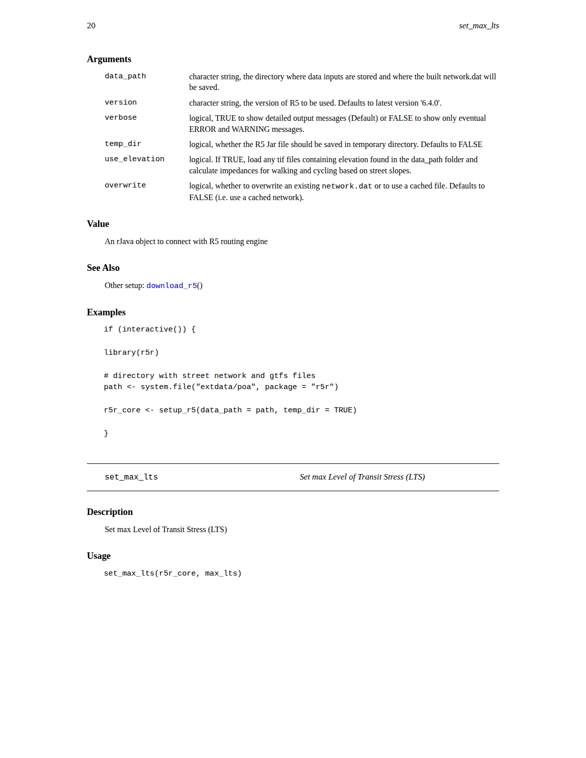20 set_max_lts
Arguments
data_path
character string, the directory where data inputs are stored and where the built network.dat will be saved.
version
character string, the version of R5 to be used. Defaults to latest version '6.4.0'.
verbose
logical, TRUE to show detailed output messages (Default) or FALSE to show only eventual ERROR and WARNING messages.
temp_dir
logical, whether the R5 Jar file should be saved in temporary directory. Defaults to FALSE
use_elevation
logical. If TRUE, load any tif files containing elevation found in the data_path folder and calculate impedances for walking and cycling based on street slopes.
overwrite
logical, whether to overwrite an existing network.dat or to use a cached file. Defaults to FALSE (i.e. use a cached network).
Value
An rJava object to connect with R5 routing engine
See Also
Other setup: download_r5()
Examples
if (interactive()) {

library(r5r)

# directory with street network and gtfs files
path <- system.file("extdata/poa", package = "r5r")

r5r_core <- setup_r5(data_path = path, temp_dir = TRUE)

}
set_max_lts Set max Level of Transit Stress (LTS)
Description
Set max Level of Transit Stress (LTS)
Usage
set_max_lts(r5r_core, max_lts)